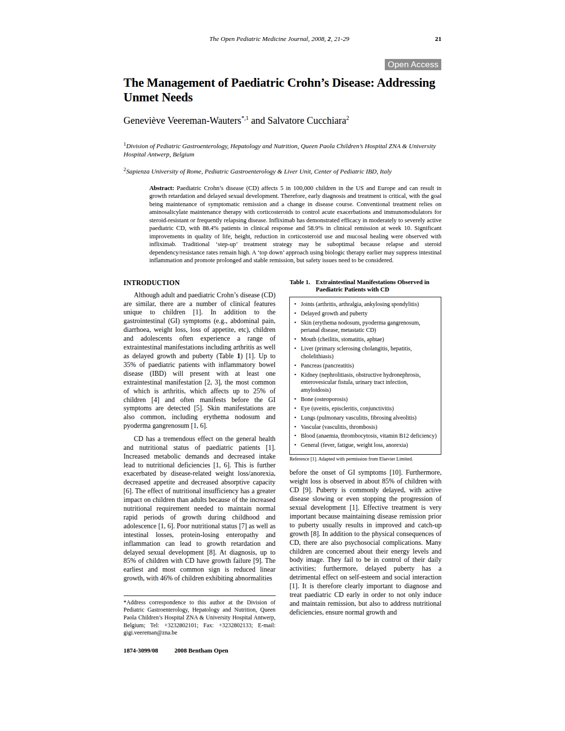The Open Pediatric Medicine Journal, 2008, 2, 21-29
21
Open Access
The Management of Paediatric Crohn’s Disease: Addressing Unmet Needs
Geneviève Veereman-Wauters*,1 and Salvatore Cucchiara2
1Division of Pediatric Gastroenterology, Hepatology and Nutrition, Queen Paola Children’s Hospital ZNA & University Hospital Antwerp, Belgium
2Sapienza University of Rome, Pediatric Gastroenterology & Liver Unit, Center of Pediatric IBD, Italy
Abstract: Paediatric Crohn’s disease (CD) affects 5 in 100,000 children in the US and Europe and can result in growth retardation and delayed sexual development. Therefore, early diagnosis and treatment is critical, with the goal being maintenance of symptomatic remission and a change in disease course. Conventional treatment relies on aminosalicylate maintenance therapy with corticosteroids to control acute exacerbations and immunomodulators for steroid-resistant or frequently relapsing disease. Infliximab has demonstrated efficacy in moderately to severely active paediatric CD, with 88.4% patients in clinical response and 58.9% in clinical remission at week 10. Significant improvements in quality of life, height, reduction in corticosteroid use and mucosal healing were observed with infliximab. Traditional ‘step-up’ treatment strategy may be suboptimal because relapse and steroid dependency/resistance rates remain high. A ‘top down’ approach using biologic therapy earlier may suppress intestinal inflammation and promote prolonged and stable remission, but safety issues need to be considered.
INTRODUCTION
Although adult and paediatric Crohn’s disease (CD) are similar, there are a number of clinical features unique to children [1]. In addition to the gastrointestinal (GI) symptoms (e.g., abdominal pain, diarrhoea, weight loss, loss of appetite, etc), children and adolescents often experience a range of extraintestinal manifestations including arthritis as well as delayed growth and puberty (Table 1) [1]. Up to 35% of paediatric patients with inflammatory bowel disease (IBD) will present with at least one extraintestinal manifestation [2, 3], the most common of which is arthritis, which affects up to 25% of children [4] and often manifests before the GI symptoms are detected [5]. Skin manifestations are also common, including erythema nodosum and pyoderma gangrenosum [1, 6].
CD has a tremendous effect on the general health and nutritional status of paediatric patients [1]. Increased metabolic demands and decreased intake lead to nutritional deficiencies [1, 6]. This is further exacerbated by disease-related weight loss/anorexia, decreased appetite and decreased absorptive capacity [6]. The effect of nutritional insufficiency has a greater impact on children than adults because of the increased nutritional requirement needed to maintain normal rapid periods of growth during childhood and adolescence [1, 6]. Poor nutritional status [7] as well as intestinal losses, protein-losing enteropathy and inflammation can lead to growth retardation and delayed sexual development [8]. At diagnosis, up to 85% of children with CD have growth failure [9]. The earliest and most common sign is reduced linear growth, with 46% of children exhibiting abnormalities
*Address correspondence to this author at the Division of Pediatric Gastroenterology, Hepatology and Nutrition, Queen Paola Children’s Hospital ZNA & University Hospital Antwerp, Belgium; Tel: +3232802101; Fax: +3232802133; E-mail: gigi.veereman@zna.be
1874-3099/08 2008 Bentham Open
Table 1. Extraintestinal Manifestations Observed in Paediatric Patients with CD
Joints (arthritis, arthralgia, ankylosing spondylitis)
Delayed growth and puberty
Skin (erythema nodosum, pyoderma gangrenosum, perianal disease, metastatic CD)
Mouth (cheilitis, stomatitis, aphtae)
Liver (primary sclerosing cholangitis, hepatitis, cholelithiasis)
Pancreas (pancreatitis)
Kidney (nephrolitiasis, obstructive hydronephrosis, enterovesicular fistula, urinary tract infection, amyloidosis)
Bone (osteoporosis)
Eye (uveitis, episcleritis, conjunctivitis)
Lungs (pulmonary vasculitis, fibrosing alveolitis)
Vascular (vasculitis, thrombosis)
Blood (anaemia, thrombocytosis, vitamin B12 deficiency)
General (fever, fatigue, weight loss, anorexia)
Reference [1]. Adapted with permission from Elsevier Limited.
before the onset of GI symptoms [10]. Furthermore, weight loss is observed in about 85% of children with CD [9]. Puberty is commonly delayed, with active disease slowing or even stopping the progression of sexual development [1]. Effective treatment is very important because maintaining disease remission prior to puberty usually results in improved and catch-up growth [8]. In addition to the physical consequences of CD, there are also psychosocial complications. Many children are concerned about their energy levels and body image. They fail to be in control of their daily activities; furthermore, delayed puberty has a detrimental effect on self-esteem and social interaction [1]. It is therefore clearly important to diagnose and treat paediatric CD early in order to not only induce and maintain remission, but also to address nutritional deficiencies, ensure normal growth and